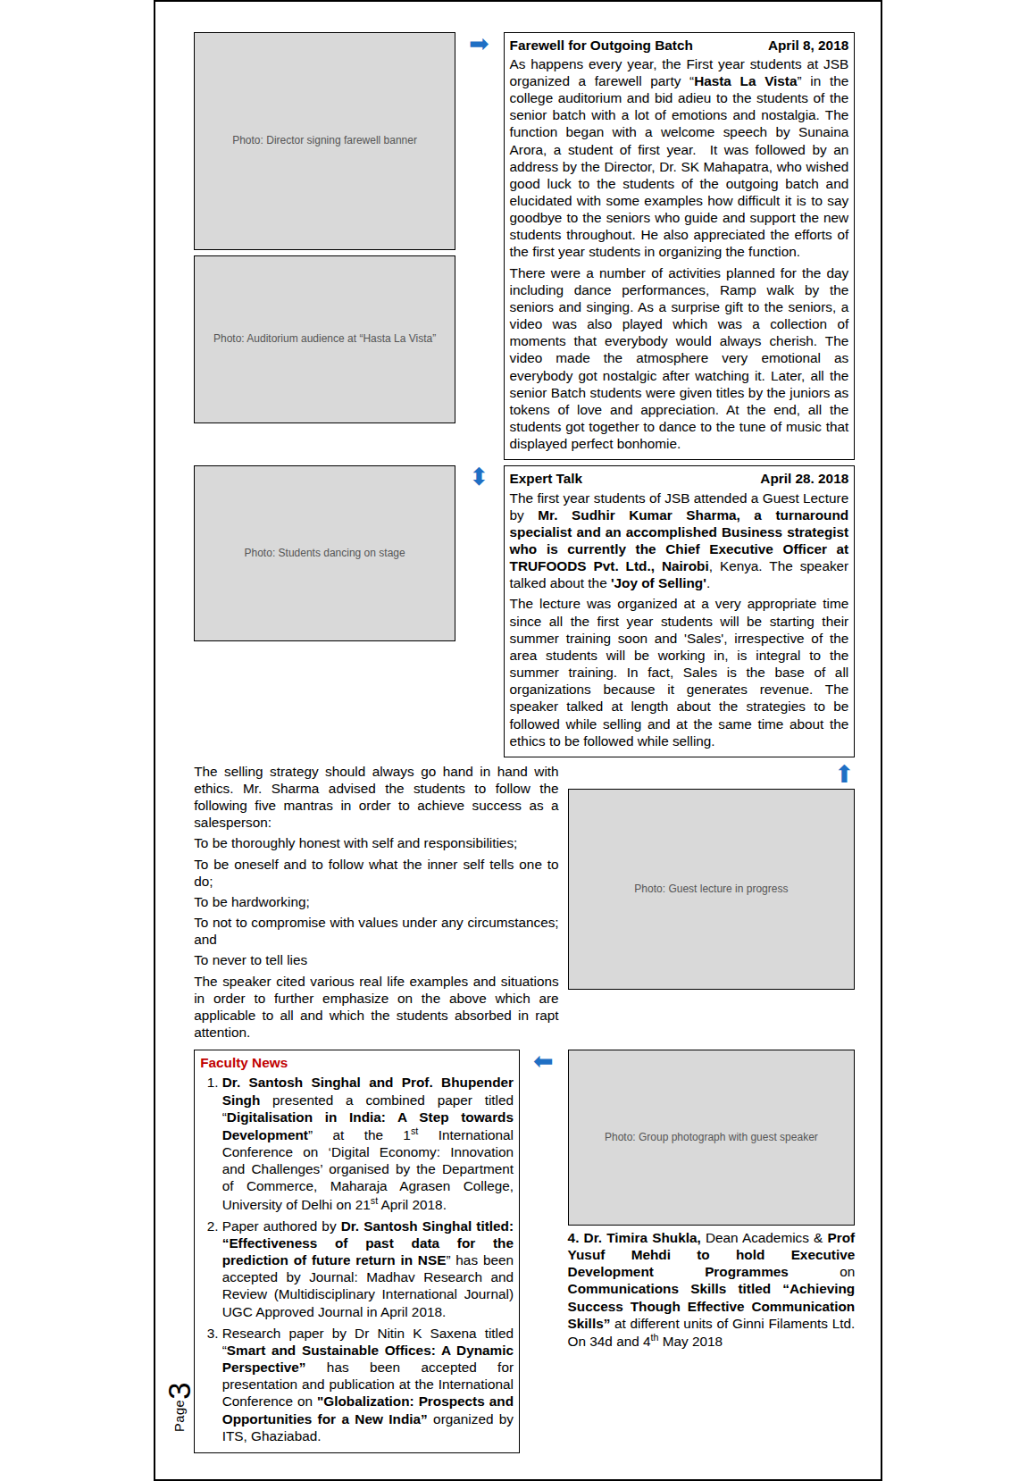Page3
Photo: Director signing farewell banner
Photo: Auditorium audience at “Hasta La Vista”
Farewell for Outgoing Batch April 8, 2018
As happens every year, the First year students at JSB organized a farewell party “Hasta La Vista” in the college auditorium and bid adieu to the students of the senior batch with a lot of emotions and nostalgia. The function began with a welcome speech by Sunaina Arora, a student of first year. It was followed by an address by the Director, Dr. SK Mahapatra, who wished good luck to the students of the outgoing batch and elucidated with some examples how difficult it is to say goodbye to the seniors who guide and support the new students throughout. He also appreciated the efforts of the first year students in organizing the function.
There were a number of activities planned for the day including dance performances, Ramp walk by the seniors and singing. As a surprise gift to the seniors, a video was also played which was a collection of moments that everybody would always cherish. The video made the atmosphere very emotional as everybody got nostalgic after watching it. Later, all the senior Batch students were given titles by the juniors as tokens of love and appreciation. At the end, all the students got together to dance to the tune of music that displayed perfect bonhomie.
Photo: Students dancing on stage
Expert Talk April 28. 2018
The first year students of JSB attended a Guest Lecture by Mr. Sudhir Kumar Sharma, a turnaround specialist and an accomplished Business strategist who is currently the Chief Executive Officer at TRUFOODS Pvt. Ltd., Nairobi, Kenya. The speaker talked about the 'Joy of Selling'.
The lecture was organized at a very appropriate time since all the first year students will be starting their summer training soon and 'Sales', irrespective of the area students will be working in, is integral to the summer training. In fact, Sales is the base of all organizations because it generates revenue. The speaker talked at length about the strategies to be followed while selling and at the same time about the ethics to be followed while selling.
The selling strategy should always go hand in hand with ethics. Mr. Sharma advised the students to follow the following five mantras in order to achieve success as a salesperson:
To be thoroughly honest with self and responsibilities;
To be oneself and to follow what the inner self tells one to do;
To be hardworking;
To not to compromise with values under any circumstances; and
To never to tell lies
The speaker cited various real life examples and situations in order to further emphasize on the above which are applicable to all and which the students absorbed in rapt attention.
Photo: Guest lecture in progress
Faculty News
Dr. Santosh Singhal and Prof. Bhupender Singh presented a combined paper titled “Digitalisation in India: A Step towards Development” at the 1st International Conference on ‘Digital Economy: Innovation and Challenges’ organised by the Department of Commerce, Maharaja Agrasen College, University of Delhi on 21st April 2018.
Paper authored by Dr. Santosh Singhal titled: “Effectiveness of past data for the prediction of future return in NSE” has been accepted by Journal: Madhav Research and Review (Multidisciplinary International Journal) UGC Approved Journal in April 2018.
Research paper by Dr Nitin K Saxena titled “Smart and Sustainable Offices: A Dynamic Perspective” has been accepted for presentation and publication at the International Conference on "Globalization: Prospects and Opportunities for a New India” organized by ITS, Ghaziabad.
Photo: Group photograph with guest speaker
4. Dr. Timira Shukla, Dean Academics & Prof Yusuf Mehdi to hold Executive Development Programmes on Communications Skills titled “Achieving Success Though Effective Communication Skills” at different units of Ginni Filaments Ltd. On 34d and 4th May 2018